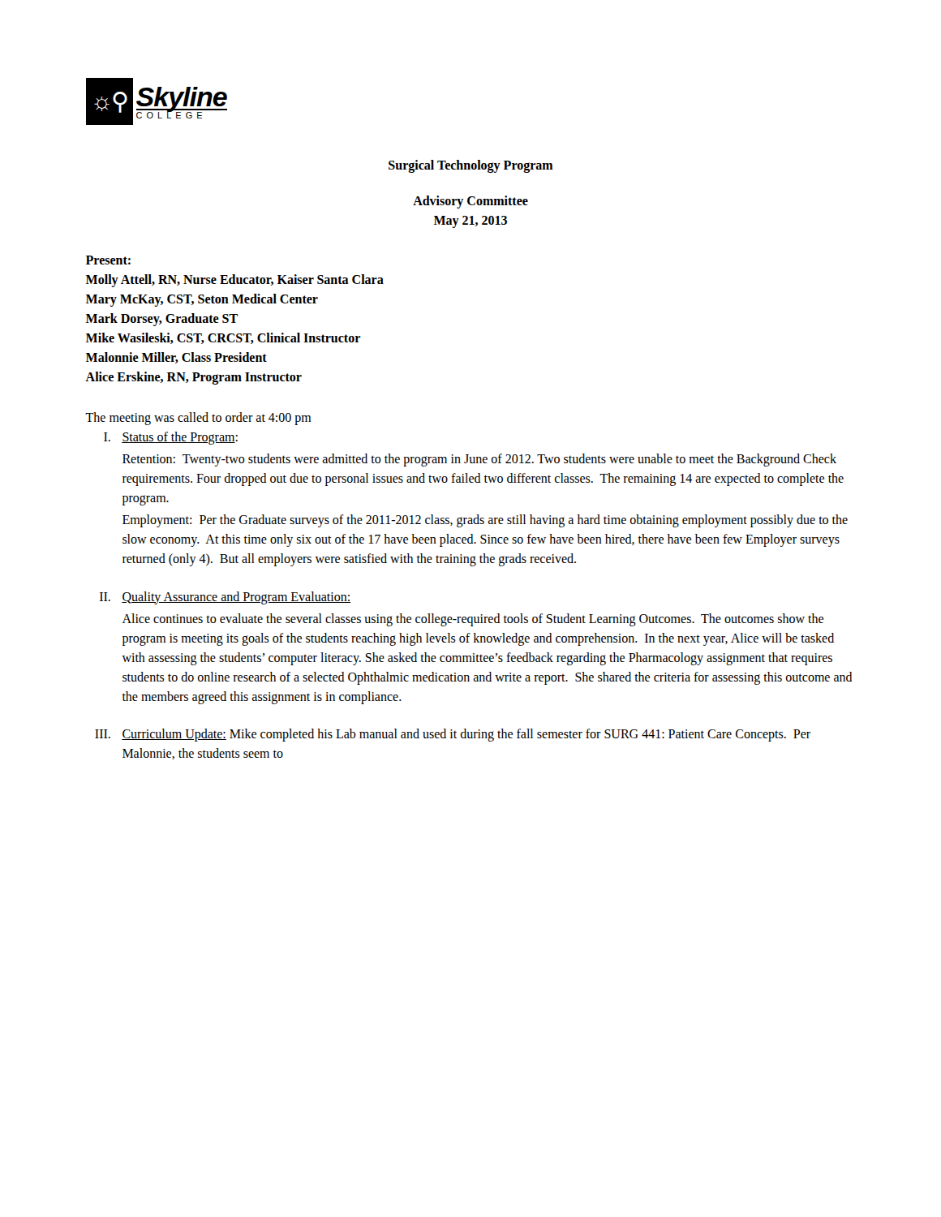☼⚲Skyline COLLEGE
Surgical Technology Program
Advisory Committee
May 21, 2013
Present: Molly Attell, RN, Nurse Educator, Kaiser Santa Clara Mary McKay, CST, Seton Medical Center Mark Dorsey, Graduate ST Mike Wasileski, CST, CRCST, Clinical Instructor Malonnie Miller, Class President Alice Erskine, RN, Program Instructor
The meeting was called to order at 4:00 pm
Status of the Program:
Retention: Twenty-two students were admitted to the program in June of 2012. Two students were unable to meet the Background Check requirements. Four dropped out due to personal issues and two failed two different classes. The remaining 14 are expected to complete the program.
Employment: Per the Graduate surveys of the 2011-2012 class, grads are still having a hard time obtaining employment possibly due to the slow economy. At this time only six out of the 17 have been placed. Since so few have been hired, there have been few Employer surveys returned (only 4). But all employers were satisfied with the training the grads received.
Quality Assurance and Program Evaluation:
Alice continues to evaluate the several classes using the college-required tools of Student Learning Outcomes. The outcomes show the program is meeting its goals of the students reaching high levels of knowledge and comprehension. In the next year, Alice will be tasked with assessing the students’ computer literacy. She asked the committee’s feedback regarding the Pharmacology assignment that requires students to do online research of a selected Ophthalmic medication and write a report. She shared the criteria for assessing this outcome and the members agreed this assignment is in compliance.
Curriculum Update: Mike completed his Lab manual and used it during the fall semester for SURG 441: Patient Care Concepts. Per Malonnie, the students seem to